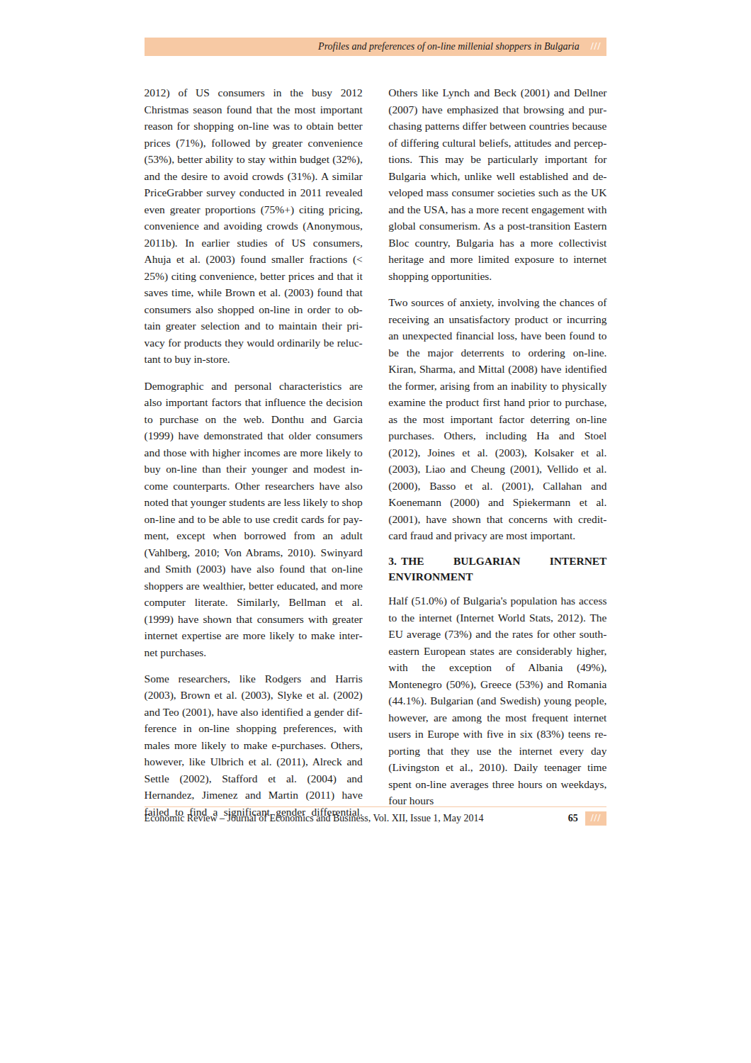Profiles and preferences of on-line millenial shoppers in Bulgaria
///
2012) of US consumers in the busy 2012 Christmas season found that the most important reason for shopping on-line was to obtain better prices (71%), followed by greater convenience (53%), better ability to stay within budget (32%), and the desire to avoid crowds (31%). A similar PriceGrabber survey conducted in 2011 revealed even greater proportions (75%+) citing pricing, convenience and avoiding crowds (Anonymous, 2011b). In earlier studies of US consumers, Ahuja et al. (2003) found smaller fractions (< 25%) citing convenience, better prices and that it saves time, while Brown et al. (2003) found that consumers also shopped on-line in order to obtain greater selection and to maintain their privacy for products they would ordinarily be reluctant to buy in-store.
Demographic and personal characteristics are also important factors that influence the decision to purchase on the web. Donthu and Garcia (1999) have demonstrated that older consumers and those with higher incomes are more likely to buy on-line than their younger and modest income counterparts. Other researchers have also noted that younger students are less likely to shop on-line and to be able to use credit cards for payment, except when borrowed from an adult (Vahlberg, 2010; Von Abrams, 2010). Swinyard and Smith (2003) have also found that on-line shoppers are wealthier, better educated, and more computer literate. Similarly, Bellman et al. (1999) have shown that consumers with greater internet expertise are more likely to make internet purchases.
Some researchers, like Rodgers and Harris (2003), Brown et al. (2003), Slyke et al. (2002) and Teo (2001), have also identified a gender difference in on-line shopping preferences, with males more likely to make e-purchases. Others, however, like Ulbrich et al. (2011), Alreck and Settle (2002), Stafford et al. (2004) and Hernandez, Jimenez and Martin (2011) have failed to find a significant gender differential. Others like Lynch and Beck (2001) and Dellner (2007) have emphasized that browsing and purchasing patterns differ between countries because of differing cultural beliefs, attitudes and perceptions. This may be particularly important for Bulgaria which, unlike well established and developed mass consumer societies such as the UK and the USA, has a more recent engagement with global consumerism. As a post-transition Eastern Bloc country, Bulgaria has a more collectivist heritage and more limited exposure to internet shopping opportunities.
Two sources of anxiety, involving the chances of receiving an unsatisfactory product or incurring an unexpected financial loss, have been found to be the major deterrents to ordering on-line. Kiran, Sharma, and Mittal (2008) have identified the former, arising from an inability to physically examine the product first hand prior to purchase, as the most important factor deterring on-line purchases. Others, including Ha and Stoel (2012), Joines et al. (2003), Kolsaker et al. (2003), Liao and Cheung (2001), Vellido et al. (2000), Basso et al. (2001), Callahan and Koenemann (2000) and Spiekermann et al. (2001), have shown that concerns with credit-card fraud and privacy are most important.
3. The Bulgarian Internet Environment
Half (51.0%) of Bulgaria's population has access to the internet (Internet World Stats, 2012). The EU average (73%) and the rates for other south-eastern European states are considerably higher, with the exception of Albania (49%), Montenegro (50%), Greece (53%) and Romania (44.1%). Bulgarian (and Swedish) young people, however, are among the most frequent internet users in Europe with five in six (83%) teens reporting that they use the internet every day (Livingston et al., 2010). Daily teenager time spent on-line averages three hours on weekdays, four hours
Economic Review – Journal of Economics and Business, Vol. XII, Issue 1, May 2014
65
///